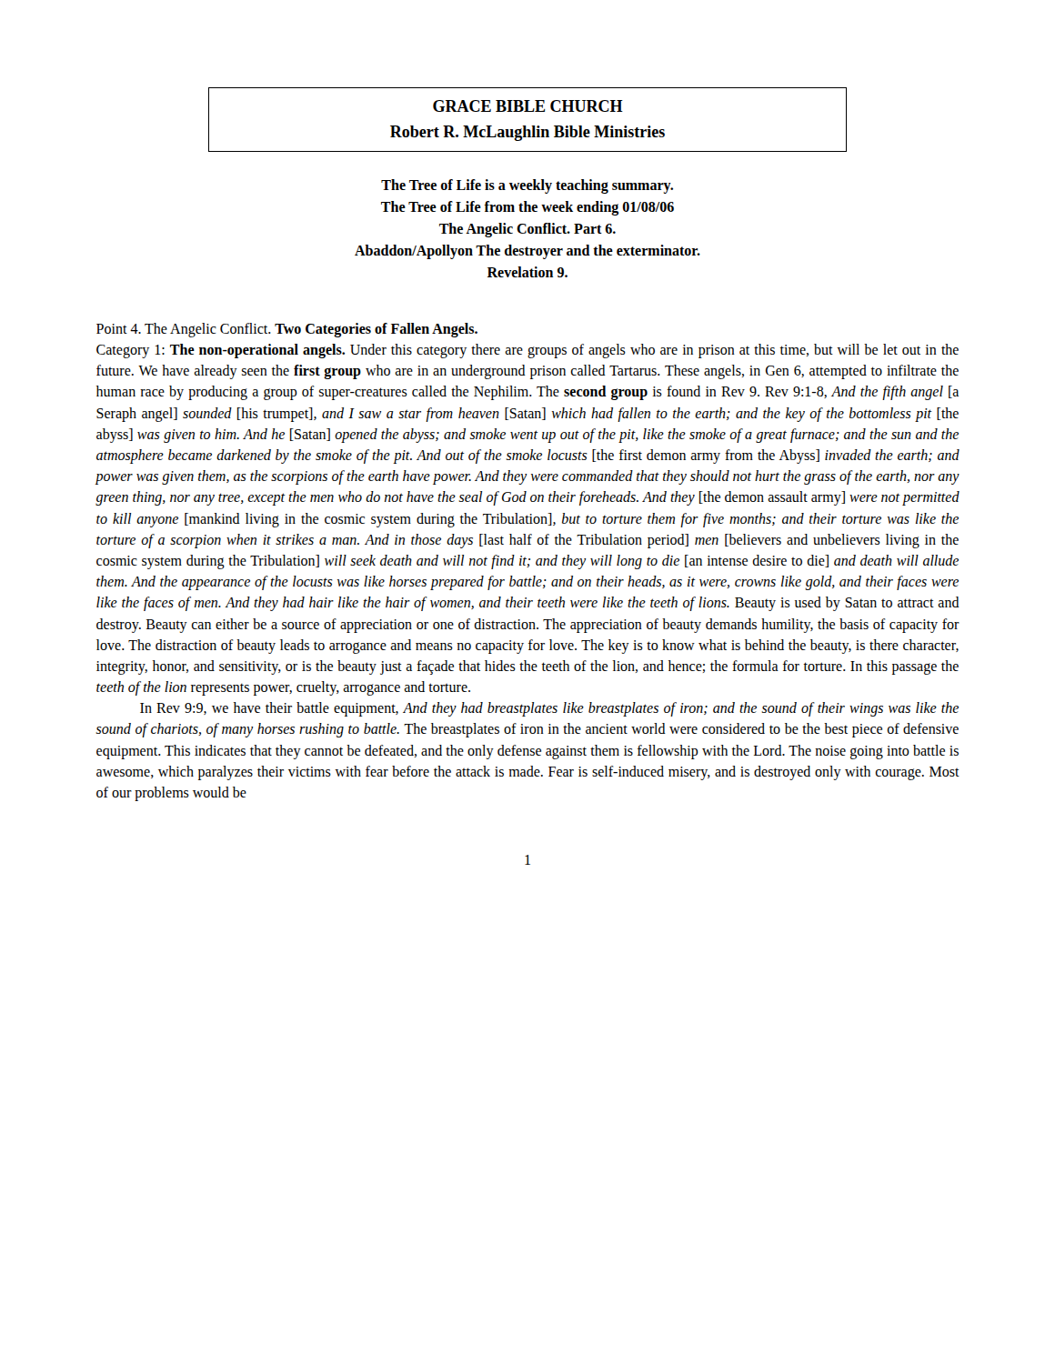GRACE BIBLE CHURCH
Robert R. McLaughlin Bible Ministries
The Tree of Life is a weekly teaching summary.
The Tree of Life from the week ending 01/08/06
The Angelic Conflict. Part 6.
Abaddon/Apollyon The destroyer and the exterminator.
Revelation 9.
Point 4. The Angelic Conflict. Two Categories of Fallen Angels.
Category 1: The non-operational angels. Under this category there are groups of angels who are in prison at this time, but will be let out in the future. We have already seen the first group who are in an underground prison called Tartarus. These angels, in Gen 6, attempted to infiltrate the human race by producing a group of super-creatures called the Nephilim. The second group is found in Rev 9. Rev 9:1-8, And the fifth angel [a Seraph angel] sounded [his trumpet], and I saw a star from heaven [Satan] which had fallen to the earth; and the key of the bottomless pit [the abyss] was given to him. And he [Satan] opened the abyss; and smoke went up out of the pit, like the smoke of a great furnace; and the sun and the atmosphere became darkened by the smoke of the pit. And out of the smoke locusts [the first demon army from the Abyss] invaded the earth; and power was given them, as the scorpions of the earth have power. And they were commanded that they should not hurt the grass of the earth, nor any green thing, nor any tree, except the men who do not have the seal of God on their foreheads. And they [the demon assault army] were not permitted to kill anyone [mankind living in the cosmic system during the Tribulation], but to torture them for five months; and their torture was like the torture of a scorpion when it strikes a man. And in those days [last half of the Tribulation period] men [believers and unbelievers living in the cosmic system during the Tribulation] will seek death and will not find it; and they will long to die [an intense desire to die] and death will allude them. And the appearance of the locusts was like horses prepared for battle; and on their heads, as it were, crowns like gold, and their faces were like the faces of men. And they had hair like the hair of women, and their teeth were like the teeth of lions. Beauty is used by Satan to attract and destroy. Beauty can either be a source of appreciation or one of distraction. The appreciation of beauty demands humility, the basis of capacity for love. The distraction of beauty leads to arrogance and means no capacity for love. The key is to know what is behind the beauty, is there character, integrity, honor, and sensitivity, or is the beauty just a façade that hides the teeth of the lion, and hence; the formula for torture. In this passage the teeth of the lion represents power, cruelty, arrogance and torture.
In Rev 9:9, we have their battle equipment, And they had breastplates like breastplates of iron; and the sound of their wings was like the sound of chariots, of many horses rushing to battle. The breastplates of iron in the ancient world were considered to be the best piece of defensive equipment. This indicates that they cannot be defeated, and the only defense against them is fellowship with the Lord. The noise going into battle is awesome, which paralyzes their victims with fear before the attack is made. Fear is self-induced misery, and is destroyed only with courage. Most of our problems would be
1